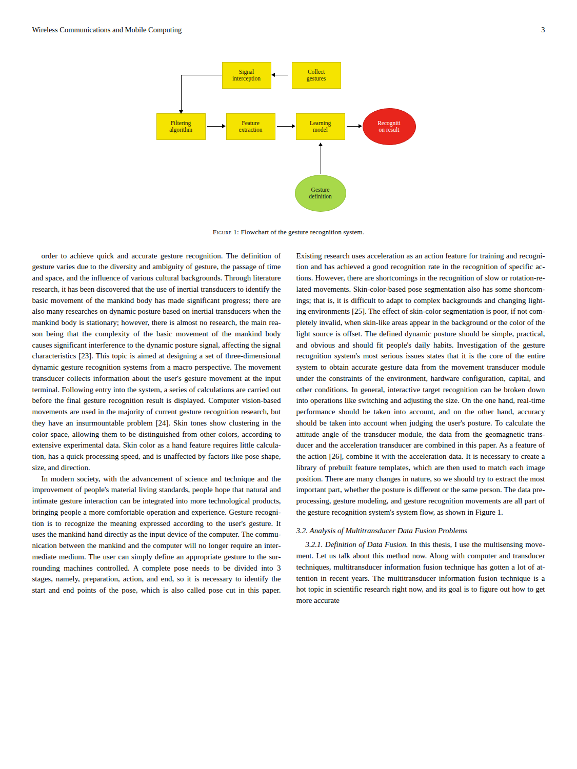Wireless Communications and Mobile Computing 3
Signal
interception
Collect
gestures
Filtering
algorithm
Feature
extraction
Learning
model
Recogniti
on result
Gesture
definition
Figure 1: Flowchart of the gesture recognition system.
order to achieve quick and accurate gesture recognition. The definition of gesture varies due to the diversity and ambiguity of gesture, the passage of time and space, and the influence of various cultural backgrounds. Through literature research, it has been discovered that the use of inertial transducers to identify the basic movement of the mankind body has made significant progress; there are also many researches on dynamic posture based on inertial transducers when the mankind body is stationary; however, there is almost no research, the main reason being that the complexity of the basic movement of the mankind body causes significant interference to the dynamic posture signal, affecting the signal characteristics [23]. This topic is aimed at designing a set of three-dimensional dynamic gesture recognition systems from a macro perspective. The movement transducer collects information about the user's gesture movement at the input terminal. Following entry into the system, a series of calculations are carried out before the final gesture recognition result is displayed. Computer vision-based movements are used in the majority of current gesture recognition research, but they have an insurmountable problem [24]. Skin tones show clustering in the color space, allowing them to be distinguished from other colors, according to extensive experimental data. Skin color as a hand feature requires little calculation, has a quick processing speed, and is unaffected by factors like pose shape, size, and direction.
In modern society, with the advancement of science and technique and the improvement of people's material living standards, people hope that natural and intimate gesture interaction can be integrated into more technological products, bringing people a more comfortable operation and experience. Gesture recognition is to recognize the meaning expressed according to the user's gesture. It uses the mankind hand directly as the input device of the computer. The communication between the mankind and the computer will no longer require an intermediate medium. The user can simply define an appropriate gesture to the surrounding machines controlled. A complete pose needs to be divided into 3 stages, namely, preparation, action, and end, so it is necessary to identify the start and end points of the pose, which is also called pose cut in this paper. Existing research uses acceleration as an action feature for training and recognition and has achieved a good recognition rate in the recognition of specific actions. However, there are shortcomings in the recognition of slow or rotation-related movements. Skin-color-based pose segmentation also has some shortcomings; that is, it is difficult to adapt to complex backgrounds and changing lighting environments [25]. The effect of skin-color segmentation is poor, if not completely invalid, when skin-like areas appear in the background or the color of the light source is offset. The defined dynamic posture should be simple, practical, and obvious and should fit people's daily habits. Investigation of the gesture recognition system's most serious issues states that it is the core of the entire system to obtain accurate gesture data from the movement transducer module under the constraints of the environment, hardware configuration, capital, and other conditions. In general, interactive target recognition can be broken down into operations like switching and adjusting the size. On the one hand, real-time performance should be taken into account, and on the other hand, accuracy should be taken into account when judging the user's posture. To calculate the attitude angle of the transducer module, the data from the geomagnetic transducer and the acceleration transducer are combined in this paper. As a feature of the action [26], combine it with the acceleration data. It is necessary to create a library of prebuilt feature templates, which are then used to match each image position. There are many changes in nature, so we should try to extract the most important part, whether the posture is different or the same person. The data preprocessing, gesture modeling, and gesture recognition movements are all part of the gesture recognition system's system flow, as shown in Figure 1.
3.2. Analysis of Multitransducer Data Fusion Problems
3.2.1. Definition of Data Fusion. In this thesis, I use the multisensing movement. Let us talk about this method now. Along with computer and transducer techniques, multitransducer information fusion technique has gotten a lot of attention in recent years. The multitransducer information fusion technique is a hot topic in scientific research right now, and its goal is to figure out how to get more accurate